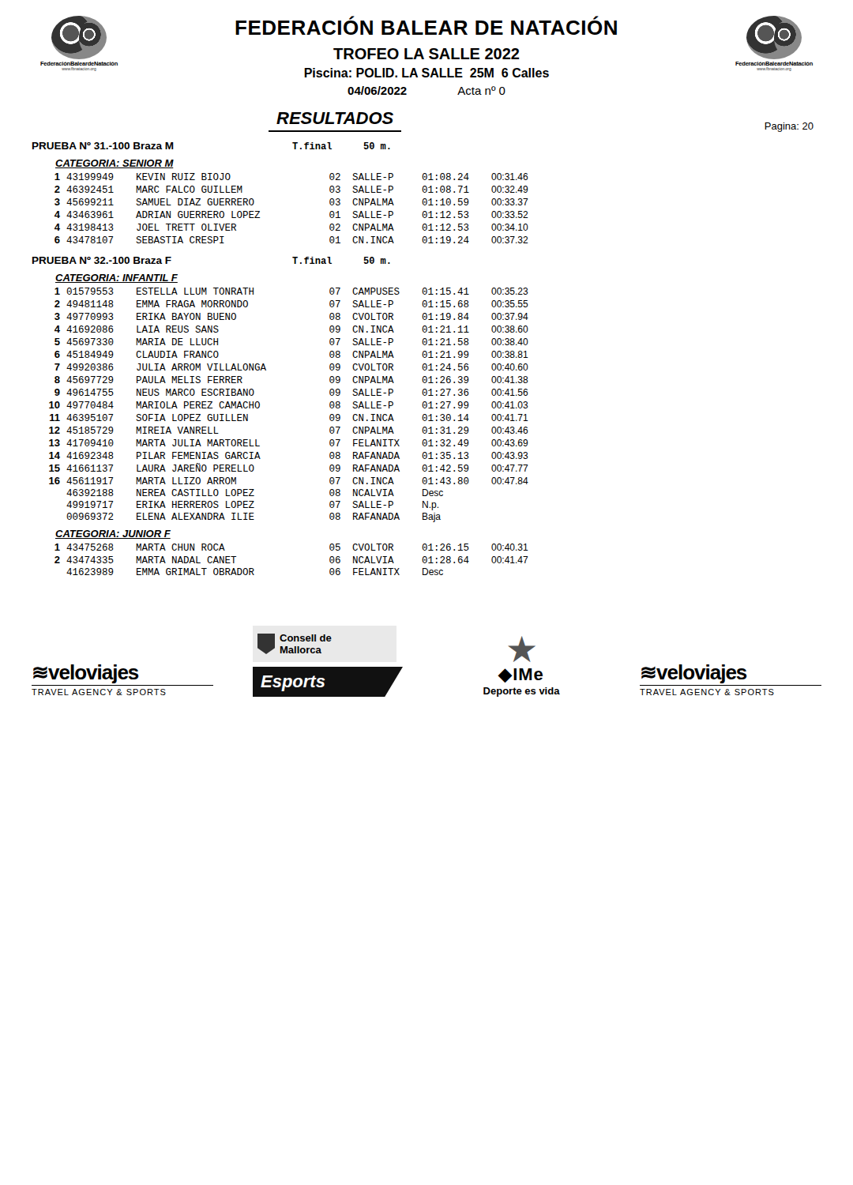FederaciónBaleardeNatación
www.fbnatacion.org
FederaciónBaleardeNatación
www.fbnatacion.org
FEDERACIÓN BALEAR DE NATACIÓN
TROFEO LA SALLE 2022
Piscina: POLID. LA SALLE 25M 6 Calles
04/06/2022 Acta nº 0
RESULTADOS
Pagina: 20
PRUEBA Nº 31.-100 Braza M T.final 50 m.
CATEGORIA: SENIOR M
| 1 | 43199949 | KEVIN RUIZ BIOJO | 02 | SALLE-P | 01:08.24 | 00:31.46 |
| 2 | 46392451 | MARC FALCO GUILLEM | 03 | SALLE-P | 01:08.71 | 00:32.49 |
| 3 | 45699211 | SAMUEL DIAZ GUERRERO | 03 | CNPALMA | 01:10.59 | 00:33.37 |
| 4 | 43463961 | ADRIAN GUERRERO LOPEZ | 01 | SALLE-P | 01:12.53 | 00:33.52 |
| 4 | 43198413 | JOEL TRETT OLIVER | 02 | CNPALMA | 01:12.53 | 00:34.10 |
| 6 | 43478107 | SEBASTIA CRESPI | 01 | CN.INCA | 01:19.24 | 00:37.32 |
PRUEBA Nº 32.-100 Braza F T.final 50 m.
CATEGORIA: INFANTIL F
| 1 | 01579553 | ESTELLA LLUM TONRATH | 07 | CAMPUSES | 01:15.41 | 00:35.23 |
| 2 | 49481148 | EMMA FRAGA MORRONDO | 07 | SALLE-P | 01:15.68 | 00:35.55 |
| 3 | 49770993 | ERIKA BAYON BUENO | 08 | CVOLTOR | 01:19.84 | 00:37.94 |
| 4 | 41692086 | LAIA REUS SANS | 09 | CN.INCA | 01:21.11 | 00:38.60 |
| 5 | 45697330 | MARIA DE LLUCH | 07 | SALLE-P | 01:21.58 | 00:38.40 |
| 6 | 45184949 | CLAUDIA FRANCO | 08 | CNPALMA | 01:21.99 | 00:38.81 |
| 7 | 49920386 | JULIA ARROM VILLALONGA | 09 | CVOLTOR | 01:24.56 | 00:40.60 |
| 8 | 45697729 | PAULA MELIS FERRER | 09 | CNPALMA | 01:26.39 | 00:41.38 |
| 9 | 49614755 | NEUS MARCO ESCRIBANO | 09 | SALLE-P | 01:27.36 | 00:41.56 |
| 10 | 49770484 | MARIOLA PEREZ CAMACHO | 08 | SALLE-P | 01:27.99 | 00:41.03 |
| 11 | 46395107 | SOFIA LOPEZ GUILLEN | 09 | CN.INCA | 01:30.14 | 00:41.71 |
| 12 | 45185729 | MIREIA VANRELL | 07 | CNPALMA | 01:31.29 | 00:43.46 |
| 13 | 41709410 | MARTA JULIA MARTORELL | 07 | FELANITX | 01:32.49 | 00:43.69 |
| 14 | 41692348 | PILAR FEMENIAS GARCIA | 08 | RAFANADA | 01:35.13 | 00:43.93 |
| 15 | 41661137 | LAURA JAREÑO PERELLO | 09 | RAFANADA | 01:42.59 | 00:47.77 |
| 16 | 45611917 | MARTA LLIZO ARROM | 07 | CN.INCA | 01:43.80 | 00:47.84 |
| | 46392188 | NEREA CASTILLO LOPEZ | 08 | NCALVIA | Desc | |
| | 49919717 | ERIKA HERREROS LOPEZ | 07 | SALLE-P | N.p. | |
| | 00969372 | ELENA ALEXANDRA ILIE | 08 | RAFANADA | Baja | |
CATEGORIA: JUNIOR F
| 1 | 43475268 | MARTA CHUN ROCA | 05 | CVOLTOR | 01:26.15 | 00:40.31 |
| 2 | 43474335 | MARTA NADAL CANET | 06 | NCALVIA | 01:28.64 | 00:41.47 |
| | 41623989 | EMMA GRIMALT OBRADOR | 06 | FELANITX | Desc | |
≋veloviajes
TRAVEL AGENCY & SPORTS
Consell de
Mallorca
Esports
★
◆IMe
Deporte es vida
≋veloviajes
TRAVEL AGENCY & SPORTS